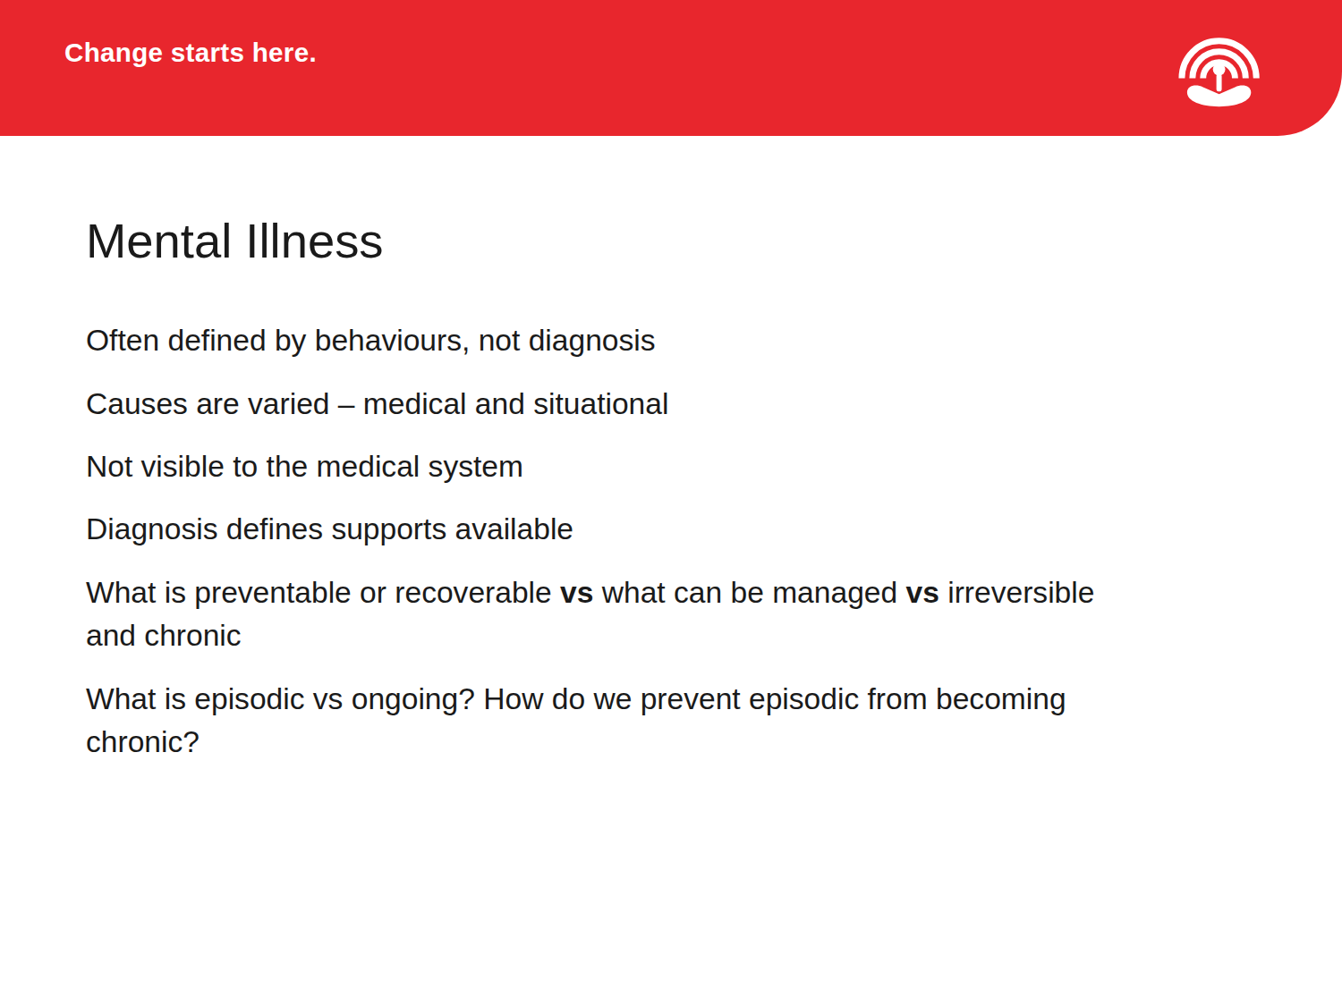Change starts here.
Mental Illness
Often defined by behaviours, not diagnosis
Causes are varied – medical and situational
Not visible to the medical system
Diagnosis defines supports available
What is preventable or recoverable vs what can be managed vs irreversible and chronic
What is episodic vs ongoing? How do we prevent episodic from becoming chronic?